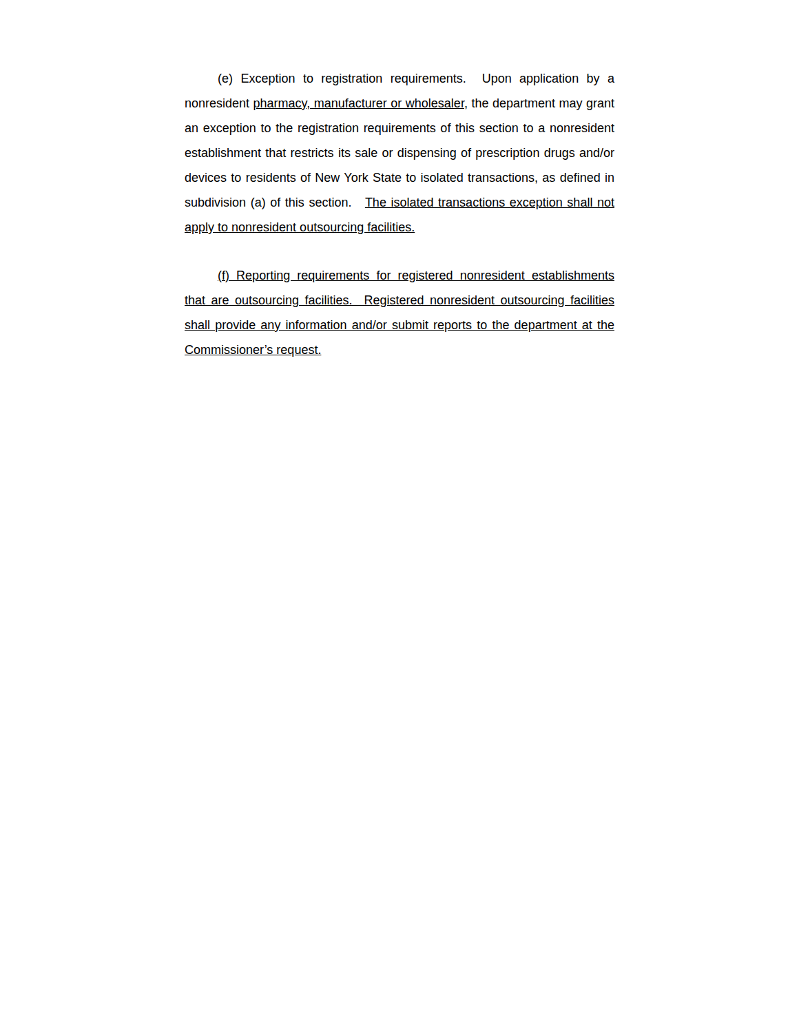(e) Exception to registration requirements. Upon application by a nonresident pharmacy, manufacturer or wholesaler, the department may grant an exception to the registration requirements of this section to a nonresident establishment that restricts its sale or dispensing of prescription drugs and/or devices to residents of New York State to isolated transactions, as defined in subdivision (a) of this section. The isolated transactions exception shall not apply to nonresident outsourcing facilities.
(f) Reporting requirements for registered nonresident establishments that are outsourcing facilities. Registered nonresident outsourcing facilities shall provide any information and/or submit reports to the department at the Commissioner’s request.